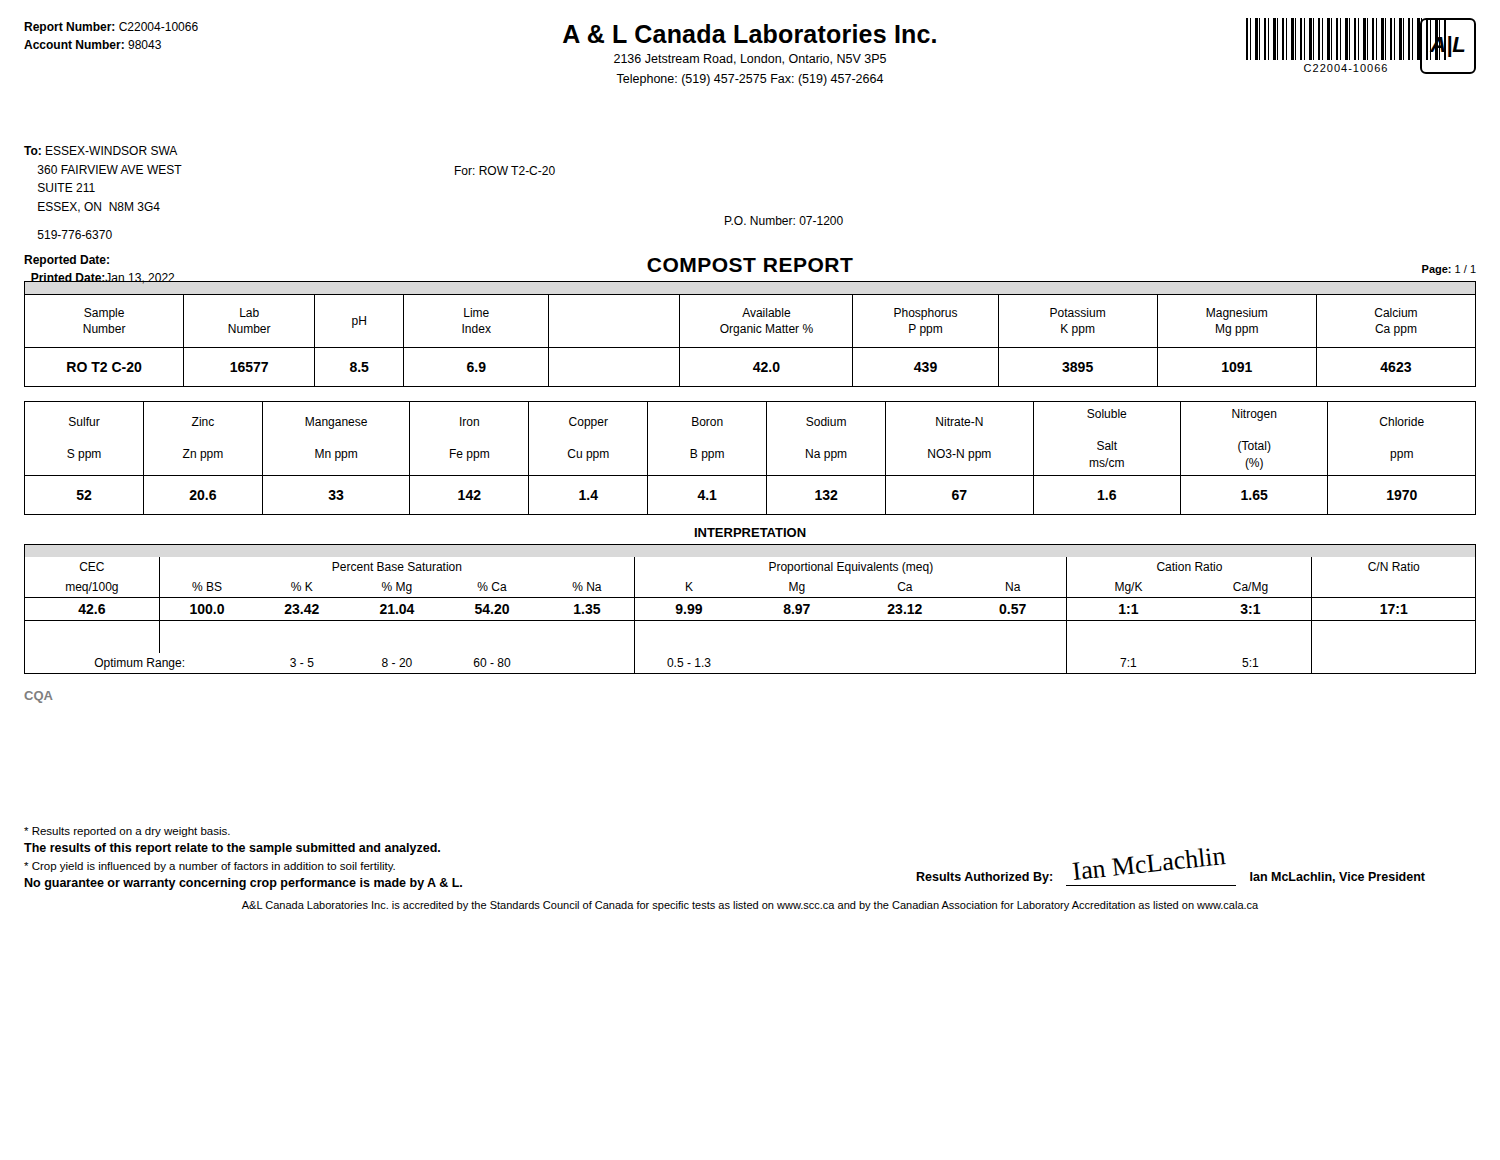Report Number: C22004-10066
Account Number: 98043
A & L Canada Laboratories Inc.
2136 Jetstream Road, London, Ontario, N5V 3P5
Telephone: (519) 457-2575 Fax: (519) 457-2664
C22004-10066
A|L
To: ESSEX-WINDSOR SWA
360 FAIRVIEW AVE WEST
SUITE 211
ESSEX, ON N8M 3G4
519-776-6370
For: ROW T2-C-20
P.O. Number: 07-1200
Reported Date:
Printed Date:Jan 13, 2022
COMPOST REPORT
Page: 1 / 1
| Sample Number | Lab Number | pH | Lime Index | | Available Organic Matter % | Phosphorus P ppm | Potassium K ppm | Magnesium Mg ppm | Calcium Ca ppm |
| --- | --- | --- | --- | --- | --- | --- | --- | --- | --- |
| RO T2 C-20 | 16577 | 8.5 | 6.9 | | 42.0 | 439 | 3895 | 1091 | 4623 |
| Sulfur S ppm | Zinc Zn ppm | Manganese Mn ppm | Iron Fe ppm | Copper Cu ppm | Boron B ppm | Sodium Na ppm | Nitrate-N NO3-N ppm | Soluble Salt ms/cm | Nitrogen (Total) (%) | Chloride ppm |
| --- | --- | --- | --- | --- | --- | --- | --- | --- | --- | --- |
| 52 | 20.6 | 33 | 142 | 1.4 | 4.1 | 132 | 67 | 1.6 | 1.65 | 1970 |
INTERPRETATION
| CEC | Percent Base Saturation | Proportional Equivalents (meq) | Cation Ratio | C/N Ratio |
| meq/100g | % BS | % K | % Mg | % Ca | % Na | K | Mg | Ca | Na | Mg/K | Ca/Mg | |
| 42.6 | 100.0 | 23.42 | 21.04 | 54.20 | 1.35 | 9.99 | 8.97 | 23.12 | 0.57 | 1:1 | 3:1 | 17:1 |
| Optimum Range: | 3 - 5 | 8 - 20 | 60 - 80 | | 0.5 - 1.3 | | | | 7:1 | 5:1 | |
CQA
* Results reported on a dry weight basis.
The results of this report relate to the sample submitted and analyzed.
* Crop yield is influenced by a number of factors in addition to soil fertility.
No guarantee or warranty concerning crop performance is made by A & L.
Results Authorized By: Ian McLachlin Ian McLachlin, Vice President
A&L Canada Laboratories Inc. is accredited by the Standards Council of Canada for specific tests as listed on www.scc.ca and by the Canadian Association for Laboratory Accreditation as listed on www.cala.ca